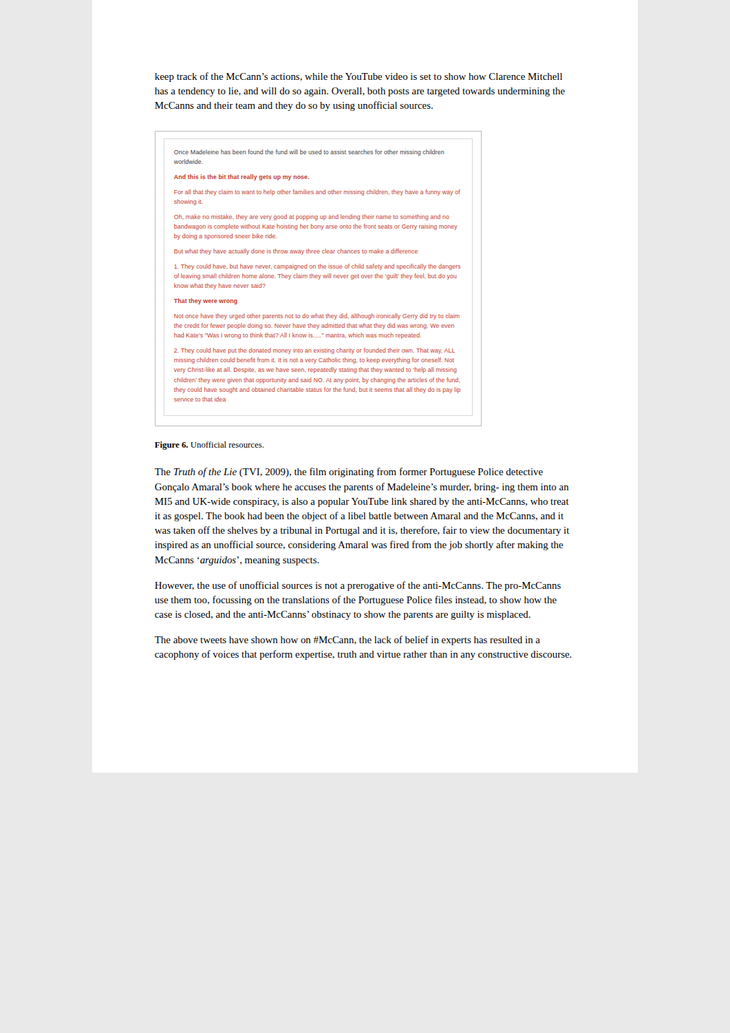keep track of the McCann’s actions, while the YouTube video is set to show how Clarence Mitchell has a tendency to lie, and will do so again. Overall, both posts are targeted towards undermining the McCanns and their team and they do so by using unofficial sources.
Once Madeleine has been found the fund will be used to assist searches for other missing children worldwide.
And this is the bit that really gets up my nose.
For all that they claim to want to help other families and other missing children, they have a funny way of showing it.
Oh, make no mistake, they are very good at popping up and lending their name to something and no bandwagon is complete without Kate hoisting her bony arse onto the front seats or Gerry raising money by doing a sponsored sneer bike ride.
But what they have actually done is throw away three clear chances to make a difference
1. They could have, but have never, campaigned on the issue of child safety and specifically the dangers of leaving small children home alone. They claim they will never get over the ‘guilt’ they feel, but do you know what they have never said?
That they were wrong
Not once have they urged other parents not to do what they did, although ironically Gerry did try to claim the credit for fewer people doing so. Never have they admitted that what they did was wrong. We even had Kate’s "Was I wrong to think that? All I know is....." mantra, which was much repeated.
2. They could have put the donated money into an existing charity or founded their own. That way, ALL missing children could benefit from it. It is not a very Catholic thing, to keep everything for oneself. Not very Christ-like at all. Despite, as we have seen, repeatedly stating that they wanted to ‘help all missing children’ they were given that opportunity and said NO. At any point, by changing the articles of the fund, they could have sought and obtained charitable status for the fund, but it seems that all they do is pay lip service to that idea
Figure 6. Unofficial resources.
The Truth of the Lie (TVI, 2009), the film originating from former Portuguese Police detective Gonçalo Amaral’s book where he accuses the parents of Madeleine’s murder, bring- ing them into an MI5 and UK-wide conspiracy, is also a popular YouTube link shared by the anti-McCanns, who treat it as gospel. The book had been the object of a libel battle between Amaral and the McCanns, and it was taken off the shelves by a tribunal in Portugal and it is, therefore, fair to view the documentary it inspired as an unofficial source, considering Amaral was fired from the job shortly after making the McCanns ‘arguidos’, meaning suspects.
However, the use of unofficial sources is not a prerogative of the anti-McCanns. The pro-McCanns use them too, focussing on the translations of the Portuguese Police files instead, to show how the case is closed, and the anti-McCanns’ obstinacy to show the parents are guilty is misplaced.
The above tweets have shown how on #McCann, the lack of belief in experts has resulted in a cacophony of voices that perform expertise, truth and virtue rather than in any constructive discourse.